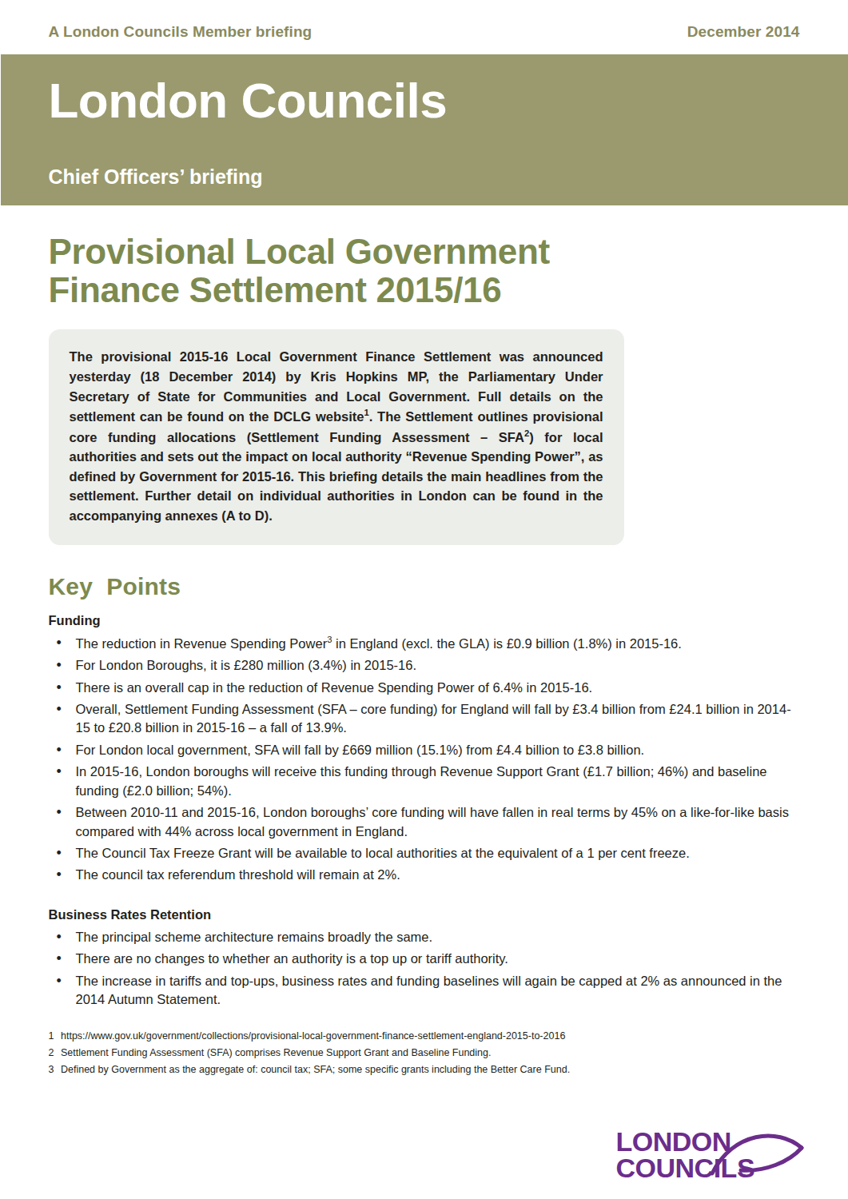A London Councils Member briefing
December 2014
London Councils
Chief Officers’ briefing
Provisional Local Government
Finance Settlement 2015/16
The provisional 2015-16 Local Government Finance Settlement was announced yesterday (18 December 2014) by Kris Hopkins MP, the Parliamentary Under Secretary of State for Communities and Local Government. Full details on the settlement can be found on the DCLG website1. The Settlement outlines provisional core funding allocations (Settlement Funding Assessment – SFA2) for local authorities and sets out the impact on local authority “Revenue Spending Power”, as defined by Government for 2015-16. This briefing details the main headlines from the settlement. Further detail on individual authorities in London can be found in the accompanying annexes (A to D).
Key Points
Funding
The reduction in Revenue Spending Power3 in England (excl. the GLA) is £0.9 billion (1.8%) in 2015-16.
For London Boroughs, it is £280 million (3.4%) in 2015-16.
There is an overall cap in the reduction of Revenue Spending Power of 6.4% in 2015-16.
Overall, Settlement Funding Assessment (SFA – core funding) for England will fall by £3.4 billion from £24.1 billion in 2014-15 to £20.8 billion in 2015-16 – a fall of 13.9%.
For London local government, SFA will fall by £669 million (15.1%) from £4.4 billion to £3.8 billion.
In 2015-16, London boroughs will receive this funding through Revenue Support Grant (£1.7 billion; 46%) and baseline funding (£2.0 billion; 54%).
Between 2010-11 and 2015-16, London boroughs’ core funding will have fallen in real terms by 45% on a like-for-like basis compared with 44% across local government in England.
The Council Tax Freeze Grant will be available to local authorities at the equivalent of a 1 per cent freeze.
The council tax referendum threshold will remain at 2%.
Business Rates Retention
The principal scheme architecture remains broadly the same.
There are no changes to whether an authority is a top up or tariff authority.
The increase in tariffs and top-ups, business rates and funding baselines will again be capped at 2% as announced in the 2014 Autumn Statement.
1 https://www.gov.uk/government/collections/provisional-local-government-finance-settlement-england-2015-to-2016
2 Settlement Funding Assessment (SFA) comprises Revenue Support Grant and Baseline Funding.
3 Defined by Government as the aggregate of: council tax; SFA; some specific grants including the Better Care Fund.
LONDON COUNCILS